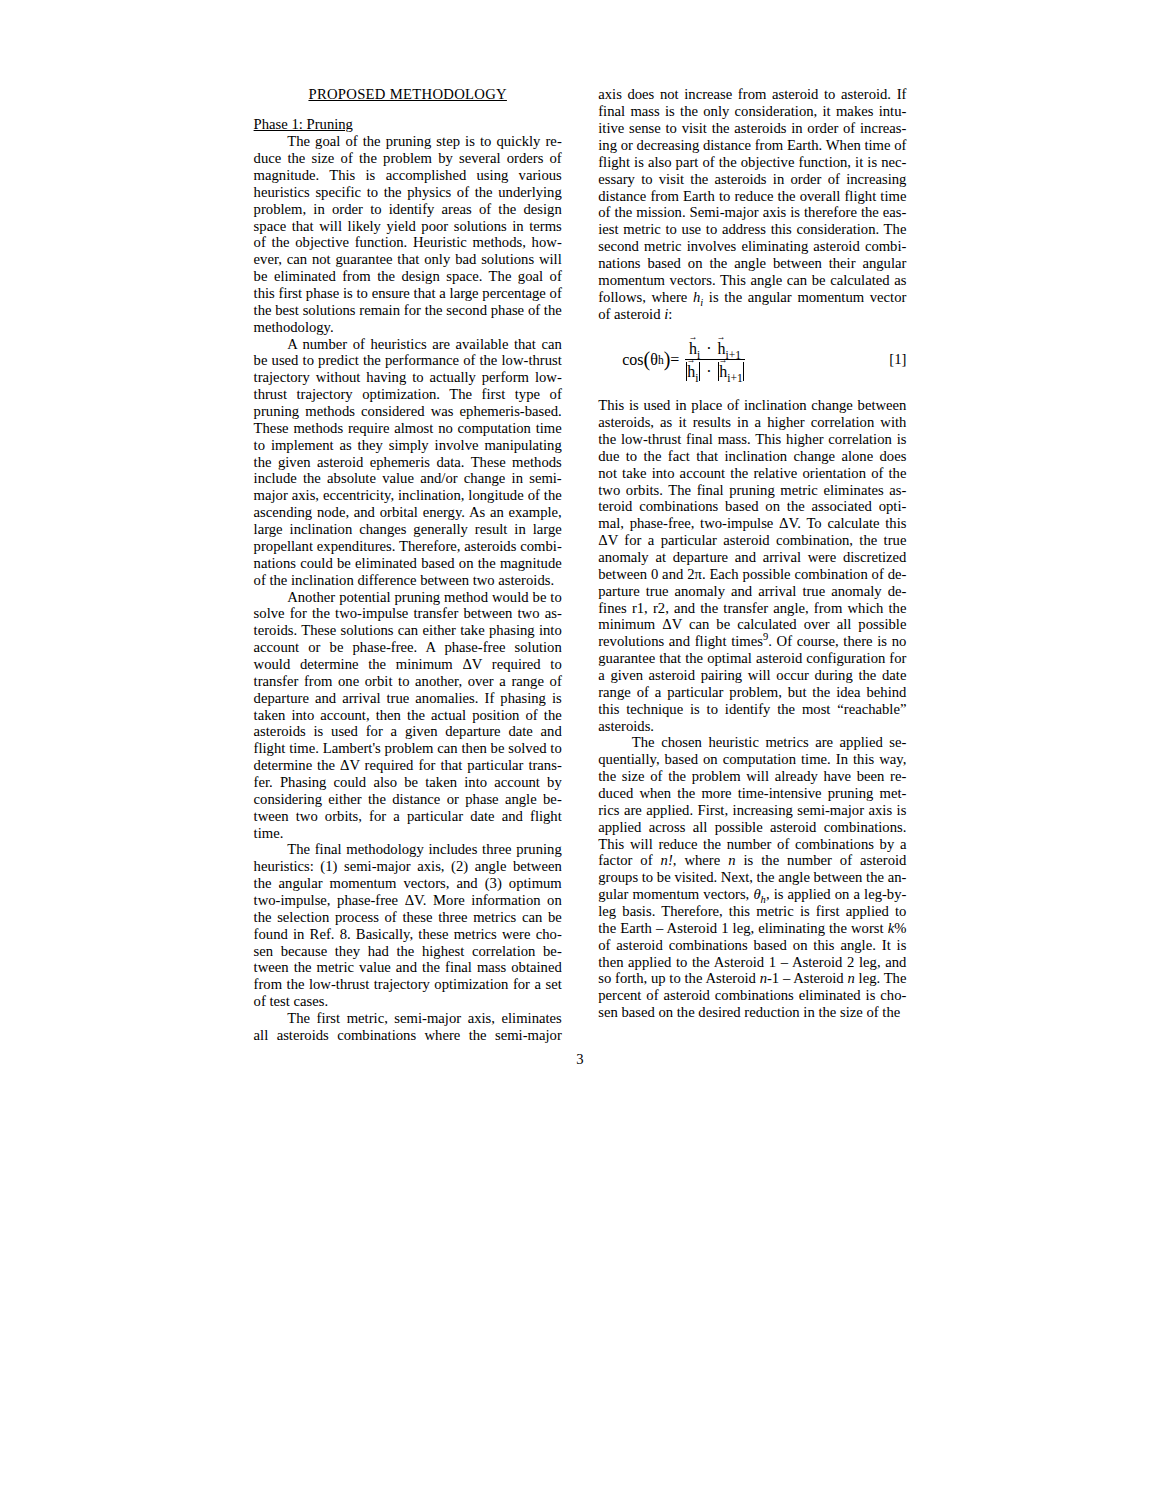PROPOSED METHODOLOGY
Phase 1: Pruning
The goal of the pruning step is to quickly reduce the size of the problem by several orders of magnitude. This is accomplished using various heuristics specific to the physics of the underlying problem, in order to identify areas of the design space that will likely yield poor solutions in terms of the objective function. Heuristic methods, however, can not guarantee that only bad solutions will be eliminated from the design space. The goal of this first phase is to ensure that a large percentage of the best solutions remain for the second phase of the methodology.
A number of heuristics are available that can be used to predict the performance of the low-thrust trajectory without having to actually perform low-thrust trajectory optimization. The first type of pruning methods considered was ephemeris-based. These methods require almost no computation time to implement as they simply involve manipulating the given asteroid ephemeris data. These methods include the absolute value and/or change in semi-major axis, eccentricity, inclination, longitude of the ascending node, and orbital energy. As an example, large inclination changes generally result in large propellant expenditures. Therefore, asteroids combinations could be eliminated based on the magnitude of the inclination difference between two asteroids.
Another potential pruning method would be to solve for the two-impulse transfer between two asteroids. These solutions can either take phasing into account or be phase-free. A phase-free solution would determine the minimum ΔV required to transfer from one orbit to another, over a range of departure and arrival true anomalies. If phasing is taken into account, then the actual position of the asteroids is used for a given departure date and flight time. Lambert's problem can then be solved to determine the ΔV required for that particular transfer. Phasing could also be taken into account by considering either the distance or phase angle between two orbits, for a particular date and flight time.
The final methodology includes three pruning heuristics: (1) semi-major axis, (2) angle between the angular momentum vectors, and (3) optimum two-impulse, phase-free ΔV. More information on the selection process of these three metrics can be found in Ref. 8. Basically, these metrics were chosen because they had the highest correlation between the metric value and the final mass obtained from the low-thrust trajectory optimization for a set of test cases.
The first metric, semi-major axis, eliminates all asteroids combinations where the semi-major axis does not increase from asteroid to asteroid. If final mass is the only consideration, it makes intuitive sense to visit the asteroids in order of increasing or decreasing distance from Earth. When time of flight is also part of the objective function, it is necessary to visit the asteroids in order of increasing distance from Earth to reduce the overall flight time of the mission. Semi-major axis is therefore the easiest metric to use to address this consideration. The second metric involves eliminating asteroid combinations based on the angle between their angular momentum vectors. This angle can be calculated as follows, where hi is the angular momentum vector of asteroid i:
cos(θh) = hi · hi+1 hi · hi+1 [1]
This is used in place of inclination change between asteroids, as it results in a higher correlation with the low-thrust final mass. This higher correlation is due to the fact that inclination change alone does not take into account the relative orientation of the two orbits. The final pruning metric eliminates asteroid combinations based on the associated optimal, phase-free, two-impulse ΔV. To calculate this ΔV for a particular asteroid combination, the true anomaly at departure and arrival were discretized between 0 and 2π. Each possible combination of departure true anomaly and arrival true anomaly defines r1, r2, and the transfer angle, from which the minimum ΔV can be calculated over all possible revolutions and flight times9. Of course, there is no guarantee that the optimal asteroid configuration for a given asteroid pairing will occur during the date range of a particular problem, but the idea behind this technique is to identify the most “reachable” asteroids.
The chosen heuristic metrics are applied sequentially, based on computation time. In this way, the size of the problem will already have been reduced when the more time-intensive pruning metrics are applied. First, increasing semi-major axis is applied across all possible asteroid combinations. This will reduce the number of combinations by a factor of n!, where n is the number of asteroid groups to be visited. Next, the angle between the angular momentum vectors, θh, is applied on a leg-by-leg basis. Therefore, this metric is first applied to the Earth – Asteroid 1 leg, eliminating the worst k% of asteroid combinations based on this angle. It is then applied to the Asteroid 1 – Asteroid 2 leg, and so forth, up to the Asteroid n-1 – Asteroid n leg. The percent of asteroid combinations eliminated is chosen based on the desired reduction in the size of the
3